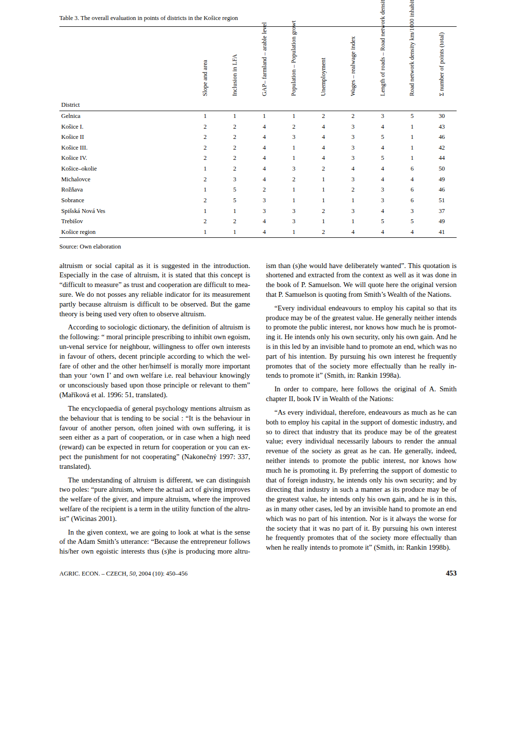Table 3. The overall evaluation in points of districts in the Košice region
| | Slope and area | Inclusion in LFA | GAP– farmland – arable level | Population – Population growt | Unemployment | Wages – realwage index | Length of roads – Road network density | Road network density km/1000 inhabitants | Σ number of points (total) |
| --- | --- | --- | --- | --- | --- | --- | --- | --- | --- |
| District | | | | | | | | | |
| Gelnica | 1 | 1 | 1 | 1 | 2 | 2 | 3 | 5 | 30 |
| Košice I. | 2 | 2 | 4 | 2 | 4 | 3 | 4 | 1 | 43 |
| Košice II | 2 | 2 | 4 | 3 | 4 | 3 | 5 | 1 | 46 |
| Košice III. | 2 | 2 | 4 | 1 | 4 | 3 | 4 | 1 | 42 |
| Košice IV. | 2 | 2 | 4 | 1 | 4 | 3 | 5 | 1 | 44 |
| Košice–okolie | 1 | 2 | 4 | 3 | 2 | 4 | 4 | 6 | 50 |
| Michalovce | 2 | 3 | 4 | 2 | 1 | 3 | 4 | 4 | 49 |
| Rožňava | 1 | 5 | 2 | 1 | 1 | 2 | 3 | 6 | 46 |
| Sobrance | 2 | 5 | 3 | 1 | 1 | 1 | 3 | 6 | 51 |
| Spišská Nová Ves | 1 | 1 | 3 | 3 | 2 | 3 | 4 | 3 | 37 |
| Trebišov | 2 | 2 | 4 | 3 | 1 | 1 | 5 | 5 | 49 |
| Košice region | 1 | 1 | 4 | 1 | 2 | 4 | 4 | 4 | 41 |
Source: Own elaboration
altruism or social capital as it is suggested in the introduction. Especially in the case of altruism, it is stated that this concept is “difficult to measure” as trust and cooperation are difficult to measure. We do not posses any reliable indicator for its measurement partly because altruism is difficult to be observed. But the game theory is being used very often to observe altruism.
According to sociologic dictionary, the definition of altruism is the following: “ moral principle prescribing to inhibit own egoism, un-venal service for neighbour, willingness to offer own interests in favour of others, decent principle according to which the welfare of other and the other her/himself is morally more important than your ‘own I’ and own welfare i.e. real behaviour knowingly or unconsciously based upon those principle or relevant to them” (Maříková et al. 1996: 51, translated).
The encyclopaedia of general psychology mentions altruism as the behaviour that is tending to be social : “It is the behaviour in favour of another person, often joined with own suffering, it is seen either as a part of cooperation, or in case when a high need (reward) can be expected in return for cooperation or you can expect the punishment for not cooperating” (Nakonečný 1997: 337, translated).
The understanding of altruism is different, we can distinguish two poles: “pure altruism, where the actual act of giving improves the welfare of the giver, and impure altruism, where the improved welfare of the recipient is a term in the utility function of the altruist” (Wicinas 2001).
In the given context, we are going to look at what is the sense of the Adam Smith’s utterance: “Because the entrepreneur follows his/her own egoistic interests thus (s)he is producing more altruism than (s)he would have deliberately wanted”. This quotation is shortened and extracted from the context as well as it was done in the book of P. Samuelson. We will quote here the original version that P. Samuelson is quoting from Smith’s Wealth of the Nations.
“Every individual endeavours to employ his capital so that its produce may be of the greatest value. He generally neither intends to promote the public interest, nor knows how much he is promoting it. He intends only his own security, only his own gain. And he is in this led by an invisible hand to promote an end, which was no part of his intention. By pursuing his own interest he frequently promotes that of the society more effectually than he really intends to promote it” (Smith, in: Rankin 1998a).
In order to compare, here follows the original of A. Smith chapter II, book IV in Wealth of the Nations:
“As every individual, therefore, endeavours as much as he can both to employ his capital in the support of domestic industry, and so to direct that industry that its produce may be of the greatest value; every individual necessarily labours to render the annual revenue of the society as great as he can. He generally, indeed, neither intends to promote the public interest, nor knows how much he is promoting it. By preferring the support of domestic to that of foreign industry, he intends only his own security; and by directing that industry in such a manner as its produce may be of the greatest value, he intends only his own gain, and he is in this, as in many other cases, led by an invisible hand to promote an end which was no part of his intention. Nor is it always the worse for the society that it was no part of it. By pursuing his own interest he frequently promotes that of the society more effectually than when he really intends to promote it” (Smith, in: Rankin 1998b).
AGRIC. ECON. – CZECH, 50, 2004 (10): 450–456 453